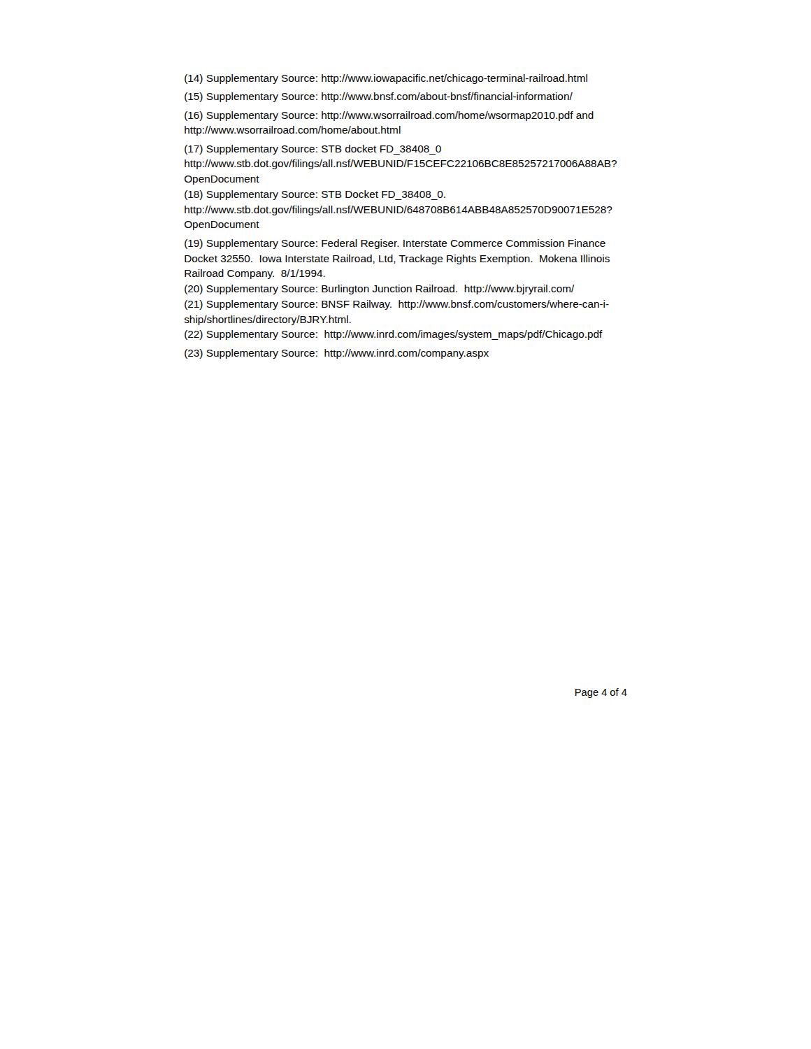(14) Supplementary Source: http://www.iowapacific.net/chicago-terminal-railroad.html
(15) Supplementary Source: http://www.bnsf.com/about-bnsf/financial-information/
(16) Supplementary Source: http://www.wsorrailroad.com/home/wsormap2010.pdf and
http://www.wsorrailroad.com/home/about.html
(17) Supplementary Source: STB docket FD_38408_0
http://www.stb.dot.gov/filings/all.nsf/WEBUNID/F15CEFC22106BC8E85257217006A88AB?OpenDocument
(18) Supplementary Source: STB Docket FD_38408_0.
http://www.stb.dot.gov/filings/all.nsf/WEBUNID/648708B614ABB48A852570D90071E528?OpenDocument
(19) Supplementary Source: Federal Regiser. Interstate Commerce Commission Finance Docket 32550. Iowa Interstate Railroad, Ltd, Trackage Rights Exemption. Mokena Illinois Railroad Company. 8/1/1994.
(20) Supplementary Source: Burlington Junction Railroad. http://www.bjryrail.com/
(21) Supplementary Source: BNSF Railway. http://www.bnsf.com/customers/where-can-i-ship/shortlines/directory/BJRY.html.
(22) Supplementary Source: http://www.inrd.com/images/system_maps/pdf/Chicago.pdf
(23) Supplementary Source: http://www.inrd.com/company.aspx
Page 4 of 4